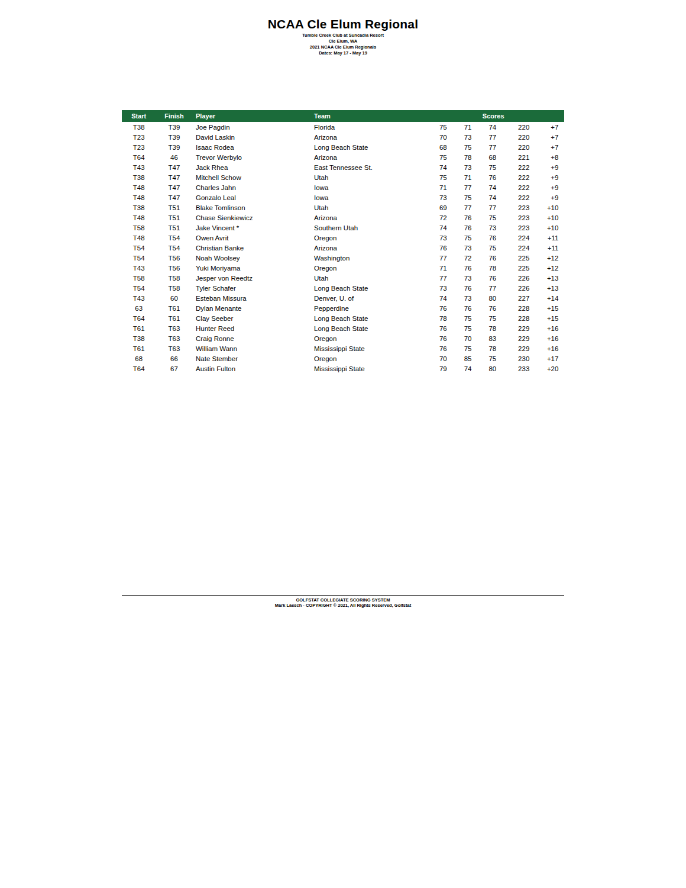NCAA Cle Elum Regional
Tumble Creek Club at Suncadia Resort
Cle Elum, WA
2021 NCAA Cle Elum Regionals
Dates: May 17 - May 19
| Start | Finish | Player | Team | Scores |
| --- | --- | --- | --- | --- |
| T38 | T39 | Joe Pagdin | Florida | 75 | 71 | 74 | 220 | +7 |
| T23 | T39 | David Laskin | Arizona | 70 | 73 | 77 | 220 | +7 |
| T23 | T39 | Isaac Rodea | Long Beach State | 68 | 75 | 77 | 220 | +7 |
| T64 | 46 | Trevor Werbylo | Arizona | 75 | 78 | 68 | 221 | +8 |
| T43 | T47 | Jack Rhea | East Tennessee St. | 74 | 73 | 75 | 222 | +9 |
| T38 | T47 | Mitchell Schow | Utah | 75 | 71 | 76 | 222 | +9 |
| T48 | T47 | Charles Jahn | Iowa | 71 | 77 | 74 | 222 | +9 |
| T48 | T47 | Gonzalo Leal | Iowa | 73 | 75 | 74 | 222 | +9 |
| T38 | T51 | Blake Tomlinson | Utah | 69 | 77 | 77 | 223 | +10 |
| T48 | T51 | Chase Sienkiewicz | Arizona | 72 | 76 | 75 | 223 | +10 |
| T58 | T51 | Jake Vincent * | Southern Utah | 74 | 76 | 73 | 223 | +10 |
| T48 | T54 | Owen Avrit | Oregon | 73 | 75 | 76 | 224 | +11 |
| T54 | T54 | Christian Banke | Arizona | 76 | 73 | 75 | 224 | +11 |
| T54 | T56 | Noah Woolsey | Washington | 77 | 72 | 76 | 225 | +12 |
| T43 | T56 | Yuki Moriyama | Oregon | 71 | 76 | 78 | 225 | +12 |
| T58 | T58 | Jesper von Reedtz | Utah | 77 | 73 | 76 | 226 | +13 |
| T54 | T58 | Tyler Schafer | Long Beach State | 73 | 76 | 77 | 226 | +13 |
| T43 | 60 | Esteban Missura | Denver, U. of | 74 | 73 | 80 | 227 | +14 |
| 63 | T61 | Dylan Menante | Pepperdine | 76 | 76 | 76 | 228 | +15 |
| T64 | T61 | Clay Seeber | Long Beach State | 78 | 75 | 75 | 228 | +15 |
| T61 | T63 | Hunter Reed | Long Beach State | 76 | 75 | 78 | 229 | +16 |
| T38 | T63 | Craig Ronne | Oregon | 76 | 70 | 83 | 229 | +16 |
| T61 | T63 | William Wann | Mississippi State | 76 | 75 | 78 | 229 | +16 |
| 68 | 66 | Nate Stember | Oregon | 70 | 85 | 75 | 230 | +17 |
| T64 | 67 | Austin Fulton | Mississippi State | 79 | 74 | 80 | 233 | +20 |
GOLFSTAT COLLEGIATE SCORING SYSTEM
Mark Laesch - COPYRIGHT © 2021, All Rights Reserved, Golfstat